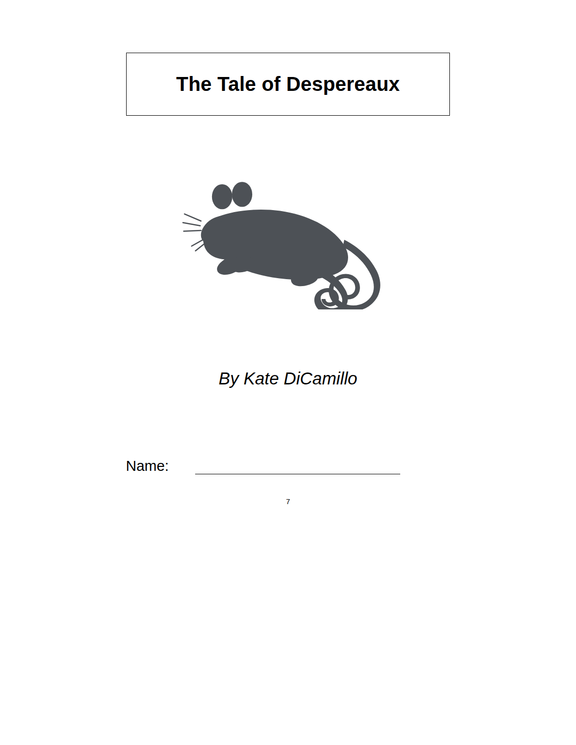The Tale of Despereaux
By Kate DiCamillo
Name:
7